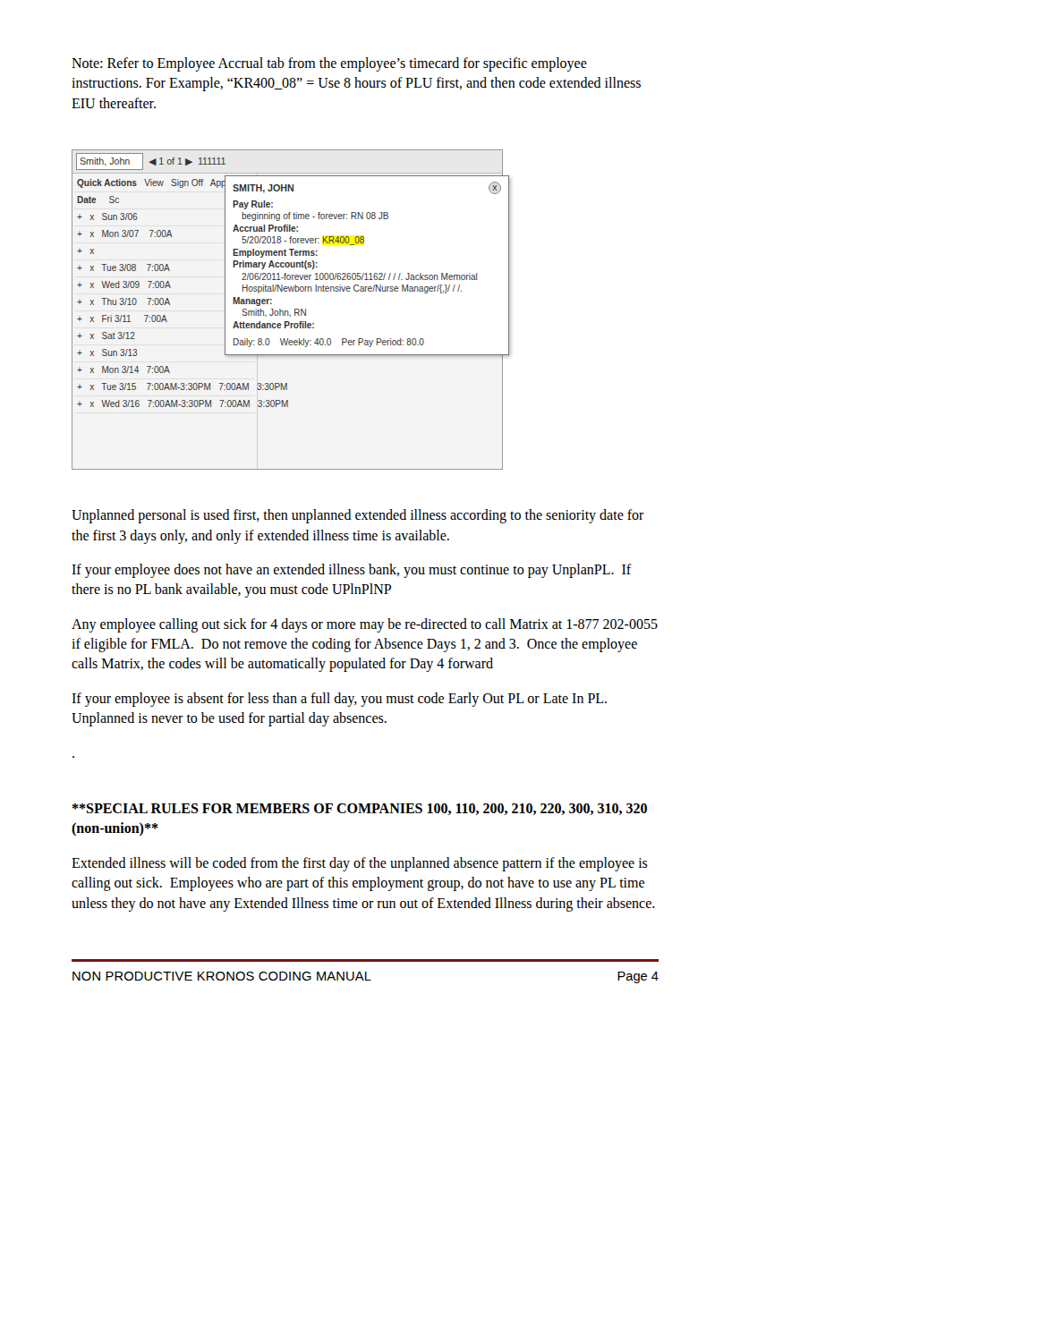Note: Refer to Employee Accrual tab from the employee’s timecard for specific employee instructions. For Example, “KR400_08” = Use 8 hours of PLU first, and then code extended illness EIU thereafter.
Smith, John ◀ 1 of 1 ▶ 111111
Quick Actions View Sign Off Appr
Date Sc
+ x Sun 3/06
+ x Mon 3/07 7:00A
+ x
+ x Tue 3/08 7:00A
+ x Wed 3/09 7:00A
+ x Thu 3/10 7:00A
+ x Fri 3/11 7:00A
+ x Sat 3/12
+ x Sun 3/13
+ x Mon 3/14 7:00A
+ x Tue 3/15 7:00AM-3:30PM 7:00AM 3:30PM
+ x Wed 3/16 7:00AM-3:30PM 7:00AM 3:30PM
x
SMITH, JOHN
Pay Rule:
beginning of time - forever: RN 08 JB
Accrual Profile:
5/20/2018 - forever: KR400_08
Employment Terms:
Primary Account(s):
2/06/2011-forever 1000/62605/1162/ / / /. Jackson Memorial Hospital/Newborn Intensive Care/Nurse Manager/{,}/ / /.
Manager:
Smith, John, RN
Attendance Profile:
Daily: 8.0 Weekly: 40.0 Per Pay Period: 80.0
Unplanned personal is used first, then unplanned extended illness according to the seniority date for the first 3 days only, and only if extended illness time is available.
If your employee does not have an extended illness bank, you must continue to pay UnplanPL. If there is no PL bank available, you must code UPlnPlNP
Any employee calling out sick for 4 days or more may be re-directed to call Matrix at 1-877 202-0055 if eligible for FMLA. Do not remove the coding for Absence Days 1, 2 and 3. Once the employee calls Matrix, the codes will be automatically populated for Day 4 forward
If your employee is absent for less than a full day, you must code Early Out PL or Late In PL. Unplanned is never to be used for partial day absences.
.
**SPECIAL RULES FOR MEMBERS OF COMPANIES 100, 110, 200, 210, 220, 300, 310, 320 (non-union)**
Extended illness will be coded from the first day of the unplanned absence pattern if the employee is calling out sick. Employees who are part of this employment group, do not have to use any PL time unless they do not have any Extended Illness time or run out of Extended Illness during their absence.
NON PRODUCTIVE KRONOS CODING MANUAL Page 4